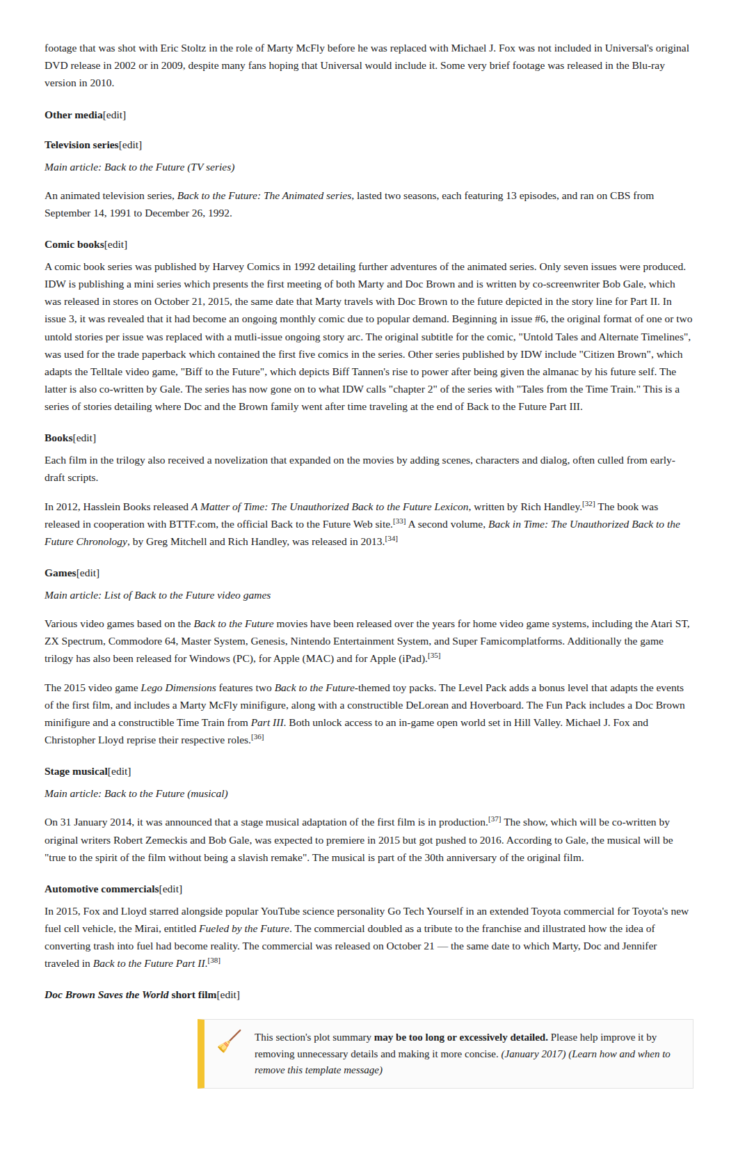footage that was shot with Eric Stoltz in the role of Marty McFly before he was replaced with Michael J. Fox was not included in Universal's original DVD release in 2002 or in 2009, despite many fans hoping that Universal would include it. Some very brief footage was released in the Blu-ray version in 2010.
Other media[edit]
Television series[edit]
Main article: Back to the Future (TV series)
An animated television series, Back to the Future: The Animated series, lasted two seasons, each featuring 13 episodes, and ran on CBS from September 14, 1991 to December 26, 1992.
Comic books[edit]
A comic book series was published by Harvey Comics in 1992 detailing further adventures of the animated series. Only seven issues were produced. IDW is publishing a mini series which presents the first meeting of both Marty and Doc Brown and is written by co-screenwriter Bob Gale, which was released in stores on October 21, 2015, the same date that Marty travels with Doc Brown to the future depicted in the story line for Part II. In issue 3, it was revealed that it had become an ongoing monthly comic due to popular demand. Beginning in issue #6, the original format of one or two untold stories per issue was replaced with a mutli-issue ongoing story arc. The original subtitle for the comic, "Untold Tales and Alternate Timelines", was used for the trade paperback which contained the first five comics in the series. Other series published by IDW include "Citizen Brown", which adapts the Telltale video game, "Biff to the Future", which depicts Biff Tannen's rise to power after being given the almanac by his future self. The latter is also co-written by Gale. The series has now gone on to what IDW calls "chapter 2" of the series with "Tales from the Time Train." This is a series of stories detailing where Doc and the Brown family went after time traveling at the end of Back to the Future Part III.
Books[edit]
Each film in the trilogy also received a novelization that expanded on the movies by adding scenes, characters and dialog, often culled from early-draft scripts.
In 2012, Hasslein Books released A Matter of Time: The Unauthorized Back to the Future Lexicon, written by Rich Handley.[32] The book was released in cooperation with BTTF.com, the official Back to the Future Web site.[33] A second volume, Back in Time: The Unauthorized Back to the Future Chronology, by Greg Mitchell and Rich Handley, was released in 2013.[34]
Games[edit]
Main article: List of Back to the Future video games
Various video games based on the Back to the Future movies have been released over the years for home video game systems, including the Atari ST, ZX Spectrum, Commodore 64, Master System, Genesis, Nintendo Entertainment System, and Super Famicomplatforms. Additionally the game trilogy has also been released for Windows (PC), for Apple (MAC) and for Apple (iPad).[35]
The 2015 video game Lego Dimensions features two Back to the Future-themed toy packs. The Level Pack adds a bonus level that adapts the events of the first film, and includes a Marty McFly minifigure, along with a constructible DeLorean and Hoverboard. The Fun Pack includes a Doc Brown minifigure and a constructible Time Train from Part III. Both unlock access to an in-game open world set in Hill Valley. Michael J. Fox and Christopher Lloyd reprise their respective roles.[36]
Stage musical[edit]
Main article: Back to the Future (musical)
On 31 January 2014, it was announced that a stage musical adaptation of the first film is in production.[37] The show, which will be co-written by original writers Robert Zemeckis and Bob Gale, was expected to premiere in 2015 but got pushed to 2016. According to Gale, the musical will be "true to the spirit of the film without being a slavish remake". The musical is part of the 30th anniversary of the original film.
Automotive commercials[edit]
In 2015, Fox and Lloyd starred alongside popular YouTube science personality Go Tech Yourself in an extended Toyota commercial for Toyota's new fuel cell vehicle, the Mirai, entitled Fueled by the Future. The commercial doubled as a tribute to the franchise and illustrated how the idea of converting trash into fuel had become reality. The commercial was released on October 21 — the same date to which Marty, Doc and Jennifer traveled in Back to the Future Part II.[38]
Doc Brown Saves the World short film[edit]
🧹
This section's plot summary may be too long or excessively detailed. Please help improve it by removing unnecessary details and making it more concise. (January 2017) (Learn how and when to remove this template message)